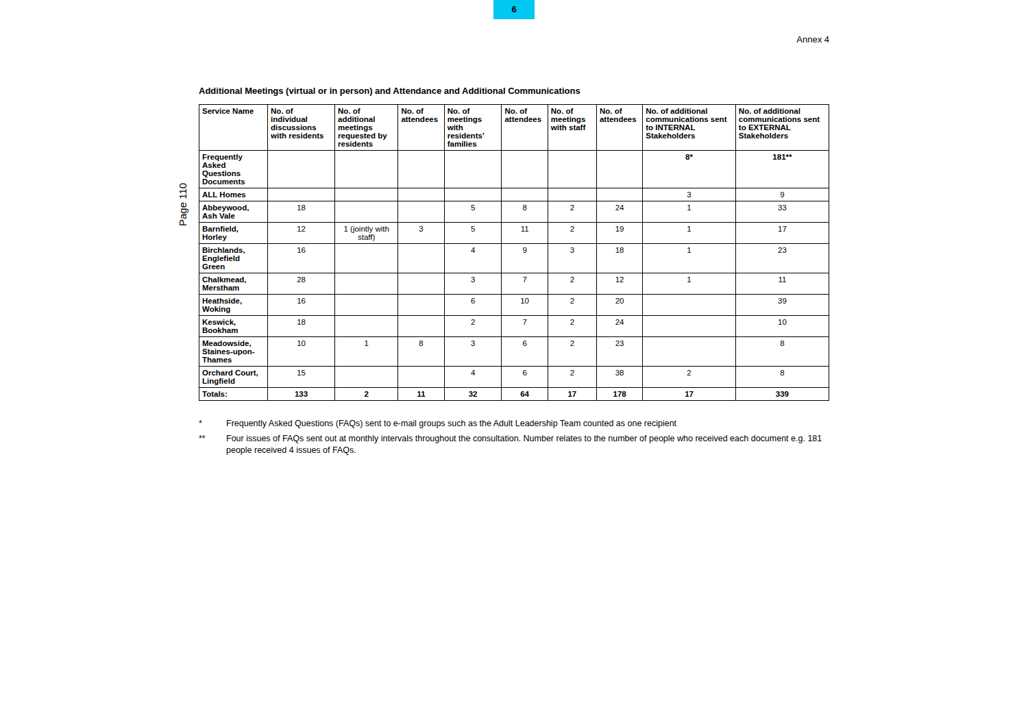6
Annex 4
Page 110
Additional Meetings (virtual or in person) and Attendance and Additional Communications
| Service Name | No. of individual discussions with residents | No. of additional meetings requested by residents | No. of attendees | No. of meetings with residents’ families | No. of attendees | No. of meetings with staff | No. of attendees | No. of additional communications sent to INTERNAL Stakeholders | No. of additional communications sent to EXTERNAL Stakeholders |
| --- | --- | --- | --- | --- | --- | --- | --- | --- | --- |
| Frequently Asked Questions Documents | | | | | | | | 8* | 181** |
| ALL Homes | | | | | | | | 3 | 9 |
| Abbeywood, Ash Vale | 18 | | | 5 | 8 | 2 | 24 | 1 | 33 |
| Barnfield, Horley | 12 | 1 (jointly with staff) | 3 | 5 | 11 | 2 | 19 | 1 | 17 |
| Birchlands, Englefield Green | 16 | | | 4 | 9 | 3 | 18 | 1 | 23 |
| Chalkmead, Merstham | 28 | | | 3 | 7 | 2 | 12 | 1 | 11 |
| Heathside, Woking | 16 | | | 6 | 10 | 2 | 20 | | 39 |
| Keswick, Bookham | 18 | | | 2 | 7 | 2 | 24 | | 10 |
| Meadowside, Staines-upon-Thames | 10 | 1 | 8 | 3 | 6 | 2 | 23 | | 8 |
| Orchard Court, Lingfield | 15 | | | 4 | 6 | 2 | 38 | 2 | 8 |
| Totals: | 133 | 2 | 11 | 32 | 64 | 17 | 178 | 17 | 339 |
*
Frequently Asked Questions (FAQs) sent to e-mail groups such as the Adult Leadership Team counted as one recipient
**
Four issues of FAQs sent out at monthly intervals throughout the consultation. Number relates to the number of people who received each document e.g. 181 people received 4 issues of FAQs.